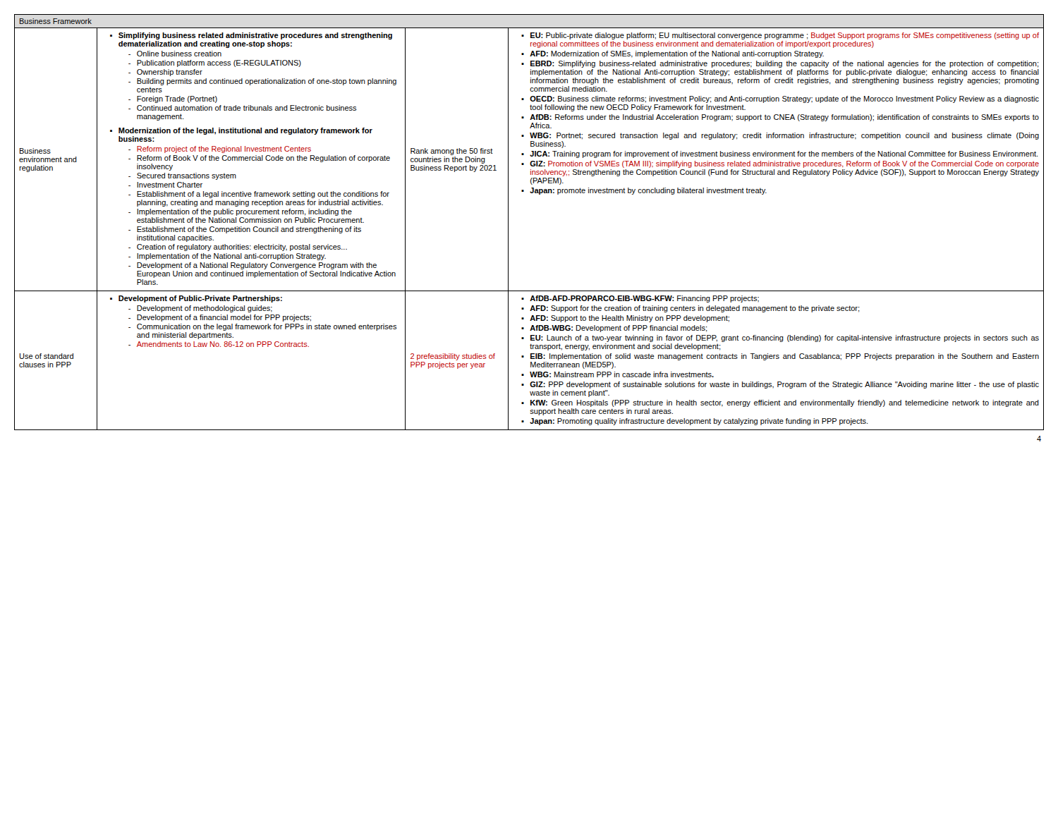| Business Framework |
| Business environment and regulation | Simplifying business related administrative procedures and strengthening dematerialization and creating one-stop shops: Online business creation Publication platform access (E-REGULATIONS) Ownership transfer Building permits and continued operationalization of one-stop town planning centers Foreign Trade (Portnet) Continued automation of trade tribunals and Electronic business management. Modernization of the legal, institutional and regulatory framework for business: Reform project of the Regional Investment Centers Reform of Book V of the Commercial Code on the Regulation of corporate insolvency Secured transactions system Investment Charter Establishment of a legal incentive framework setting out the conditions for planning, creating and managing reception areas for industrial activities. Implementation of the public procurement reform, including the establishment of the National Commission on Public Procurement. Establishment of the Competition Council and strengthening of its institutional capacities. Creation of regulatory authorities: electricity, postal services... Implementation of the National anti-corruption Strategy. Development of a National Regulatory Convergence Program with the European Union and continued implementation of Sectoral Indicative Action Plans. | Rank among the 50 first countries in the Doing Business Report by 2021 | EU: Public-private dialogue platform; EU multisectoral convergence programme ; Budget Support programs for SMEs competitiveness (setting up of regional committees of the business environment and dematerialization of import/export procedures) AFD: Modernization of SMEs, implementation of the National anti-corruption Strategy. EBRD: Simplifying business-related administrative procedures; building the capacity of the national agencies for the protection of competition; implementation of the National Anti-corruption Strategy; establishment of platforms for public-private dialogue; enhancing access to financial information through the establishment of credit bureaus, reform of credit registries, and strengthening business registry agencies; promoting commercial mediation. OECD: Business climate reforms; investment Policy; and Anti-corruption Strategy; update of the Morocco Investment Policy Review as a diagnostic tool following the new OECD Policy Framework for Investment. AfDB: Reforms under the Industrial Acceleration Program; support to CNEA (Strategy formulation); identification of constraints to SMEs exports to Africa. WBG: Portnet; secured transaction legal and regulatory; credit information infrastructure; competition council and business climate (Doing Business). JICA: Training program for improvement of investment business environment for the members of the National Committee for Business Environment. GIZ: Promotion of VSMEs (TAM III); simplifying business related administrative procedures, Reform of Book V of the Commercial Code on corporate insolvency,; Strengthening the Competition Council (Fund for Structural and Regulatory Policy Advice (SOF)), Support to Moroccan Energy Strategy (PAPEM). Japan: promote investment by concluding bilateral investment treaty. |
| Use of standard clauses in PPP | Development of Public-Private Partnerships: Development of methodological guides; Development of a financial model for PPP projects; Communication on the legal framework for PPPs in state owned enterprises and ministerial departments. Amendments to Law No. 86-12 on PPP Contracts. | 2 prefeasibility studies of PPP projects per year | AfDB-AFD-PROPARCO-EIB-WBG-KFW: Financing PPP projects; AFD: Support for the creation of training centers in delegated management to the private sector; AFD: Support to the Health Ministry on PPP development; AfDB-WBG: Development of PPP financial models; EU: Launch of a two-year twinning in favor of DEPP, grant co-financing (blending) for capital-intensive infrastructure projects in sectors such as transport, energy, environment and social development; EIB: Implementation of solid waste management contracts in Tangiers and Casablanca; PPP Projects preparation in the Southern and Eastern Mediterranean (MED5P). WBG: Mainstream PPP in cascade infra investments . GIZ: PPP development of sustainable solutions for waste in buildings, Program of the Strategic Alliance "Avoiding marine litter - the use of plastic waste in cement plant". KfW: Green Hospitals (PPP structure in health sector, energy efficient and environmentally friendly) and telemedicine network to integrate and support health care centers in rural areas. Japan: Promoting quality infrastructure development by catalyzing private funding in PPP projects. |
4